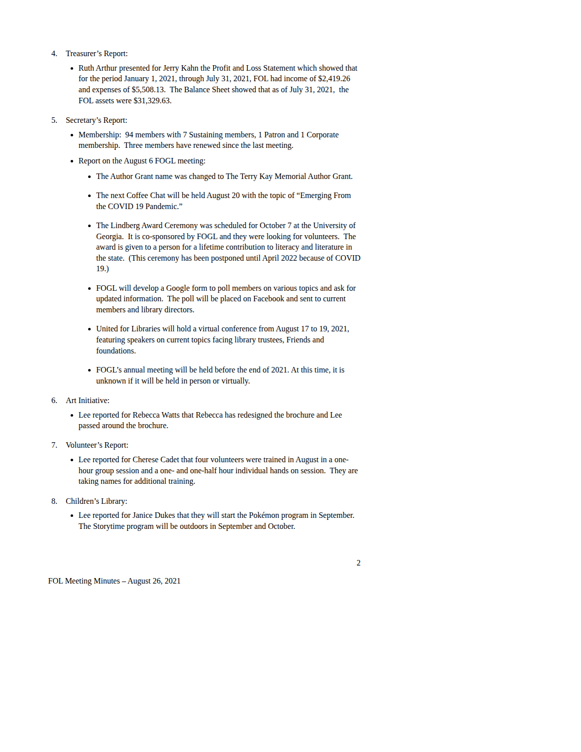4. Treasurer’s Report:
Ruth Arthur presented for Jerry Kahn the Profit and Loss Statement which showed that for the period January 1, 2021, through July 31, 2021, FOL had income of $2,419.26 and expenses of $5,508.13. The Balance Sheet showed that as of July 31, 2021, the FOL assets were $31,329.63.
5. Secretary’s Report:
Membership: 94 members with 7 Sustaining members, 1 Patron and 1 Corporate membership. Three members have renewed since the last meeting.
Report on the August 6 FOGL meeting:
The Author Grant name was changed to The Terry Kay Memorial Author Grant.
The next Coffee Chat will be held August 20 with the topic of “Emerging From the COVID 19 Pandemic.”
The Lindberg Award Ceremony was scheduled for October 7 at the University of Georgia. It is co-sponsored by FOGL and they were looking for volunteers. The award is given to a person for a lifetime contribution to literacy and literature in the state. (This ceremony has been postponed until April 2022 because of COVID 19.)
FOGL will develop a Google form to poll members on various topics and ask for updated information. The poll will be placed on Facebook and sent to current members and library directors.
United for Libraries will hold a virtual conference from August 17 to 19, 2021, featuring speakers on current topics facing library trustees, Friends and foundations.
FOGL’s annual meeting will be held before the end of 2021. At this time, it is unknown if it will be held in person or virtually.
6. Art Initiative:
Lee reported for Rebecca Watts that Rebecca has redesigned the brochure and Lee passed around the brochure.
7. Volunteer’s Report:
Lee reported for Cherese Cadet that four volunteers were trained in August in a one-hour group session and a one- and one-half hour individual hands on session. They are taking names for additional training.
8. Children’s Library:
Lee reported for Janice Dukes that they will start the Pokémon program in September. The Storytime program will be outdoors in September and October.
2
FOL Meeting Minutes – August 26, 2021